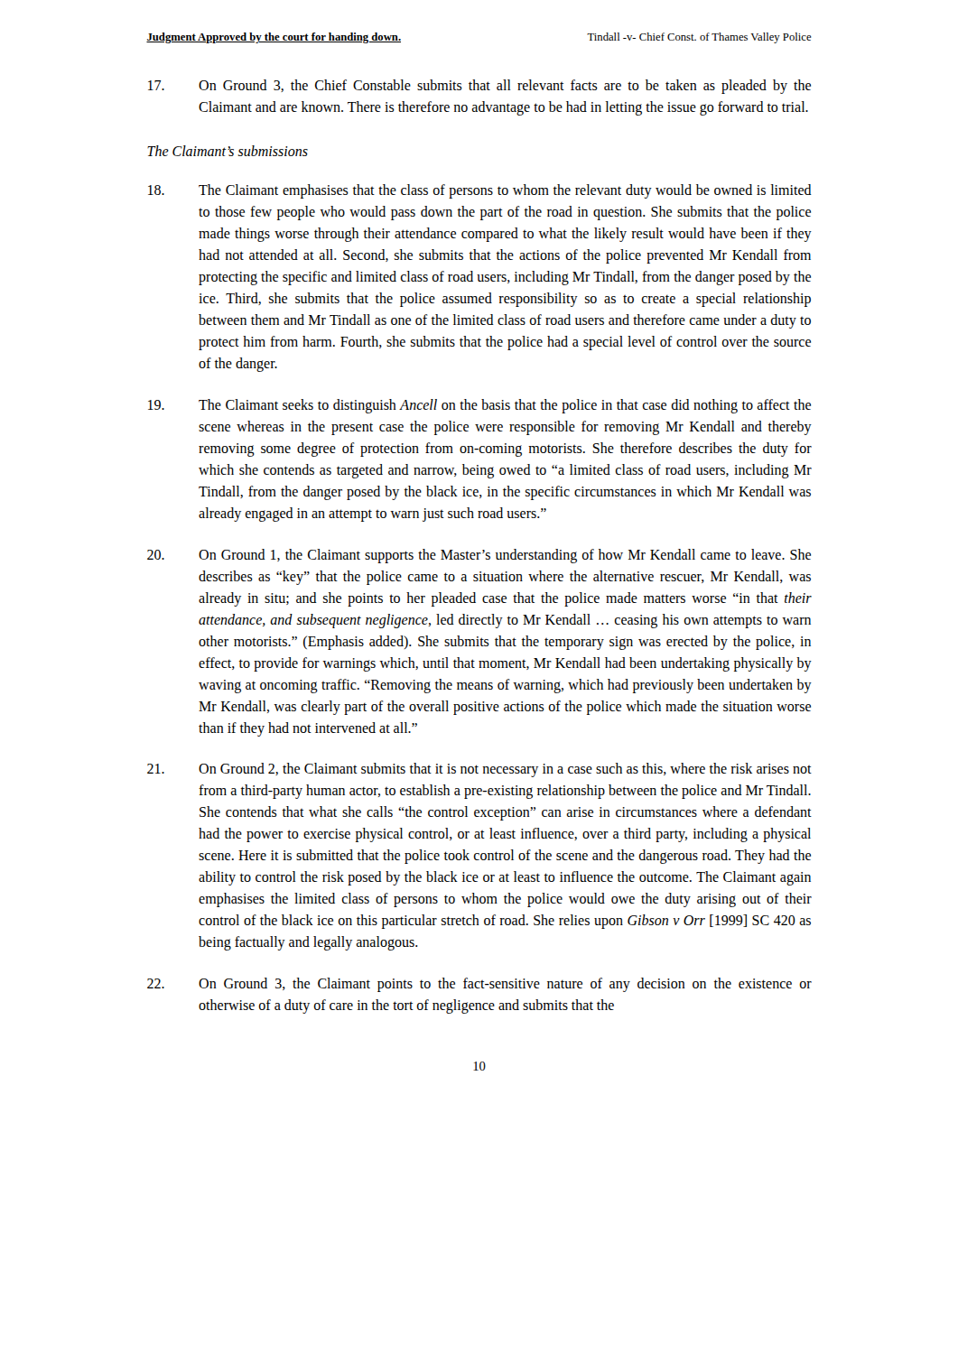Judgment Approved by the court for handing down. Tindall -v- Chief Const. of Thames Valley Police
17.
On Ground 3, the Chief Constable submits that all relevant facts are to be taken as pleaded by the Claimant and are known. There is therefore no advantage to be had in letting the issue go forward to trial.
The Claimant’s submissions
18.
The Claimant emphasises that the class of persons to whom the relevant duty would be owned is limited to those few people who would pass down the part of the road in question. She submits that the police made things worse through their attendance compared to what the likely result would have been if they had not attended at all. Second, she submits that the actions of the police prevented Mr Kendall from protecting the specific and limited class of road users, including Mr Tindall, from the danger posed by the ice. Third, she submits that the police assumed responsibility so as to create a special relationship between them and Mr Tindall as one of the limited class of road users and therefore came under a duty to protect him from harm. Fourth, she submits that the police had a special level of control over the source of the danger.
19.
The Claimant seeks to distinguish Ancell on the basis that the police in that case did nothing to affect the scene whereas in the present case the police were responsible for removing Mr Kendall and thereby removing some degree of protection from on-coming motorists. She therefore describes the duty for which she contends as targeted and narrow, being owed to “a limited class of road users, including Mr Tindall, from the danger posed by the black ice, in the specific circumstances in which Mr Kendall was already engaged in an attempt to warn just such road users.”
20.
On Ground 1, the Claimant supports the Master’s understanding of how Mr Kendall came to leave. She describes as “key” that the police came to a situation where the alternative rescuer, Mr Kendall, was already in situ; and she points to her pleaded case that the police made matters worse “in that their attendance, and subsequent negligence, led directly to Mr Kendall … ceasing his own attempts to warn other motorists.” (Emphasis added). She submits that the temporary sign was erected by the police, in effect, to provide for warnings which, until that moment, Mr Kendall had been undertaking physically by waving at oncoming traffic. “Removing the means of warning, which had previously been undertaken by Mr Kendall, was clearly part of the overall positive actions of the police which made the situation worse than if they had not intervened at all.”
21.
On Ground 2, the Claimant submits that it is not necessary in a case such as this, where the risk arises not from a third-party human actor, to establish a pre-existing relationship between the police and Mr Tindall. She contends that what she calls “the control exception” can arise in circumstances where a defendant had the power to exercise physical control, or at least influence, over a third party, including a physical scene. Here it is submitted that the police took control of the scene and the dangerous road. They had the ability to control the risk posed by the black ice or at least to influence the outcome. The Claimant again emphasises the limited class of persons to whom the police would owe the duty arising out of their control of the black ice on this particular stretch of road. She relies upon Gibson v Orr [1999] SC 420 as being factually and legally analogous.
22.
On Ground 3, the Claimant points to the fact-sensitive nature of any decision on the existence or otherwise of a duty of care in the tort of negligence and submits that the
10